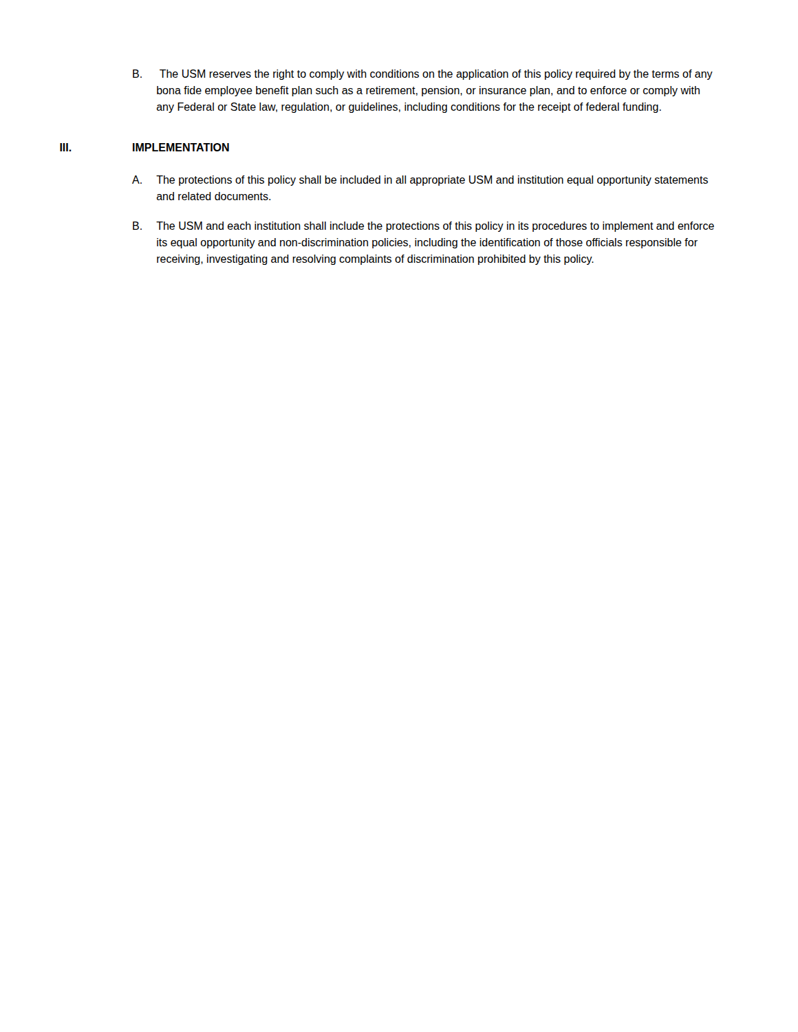B.
The USM reserves the right to comply with conditions on the application of this policy required by the terms of any bona fide employee benefit plan such as a retirement, pension, or insurance plan, and to enforce or comply with any Federal or State law, regulation, or guidelines, including conditions for the receipt of federal funding.
III. IMPLEMENTATION
A.
The protections of this policy shall be included in all appropriate USM and institution equal opportunity statements and related documents.
B.
The USM and each institution shall include the protections of this policy in its procedures to implement and enforce its equal opportunity and non-discrimination policies, including the identification of those officials responsible for receiving, investigating and resolving complaints of discrimination prohibited by this policy.